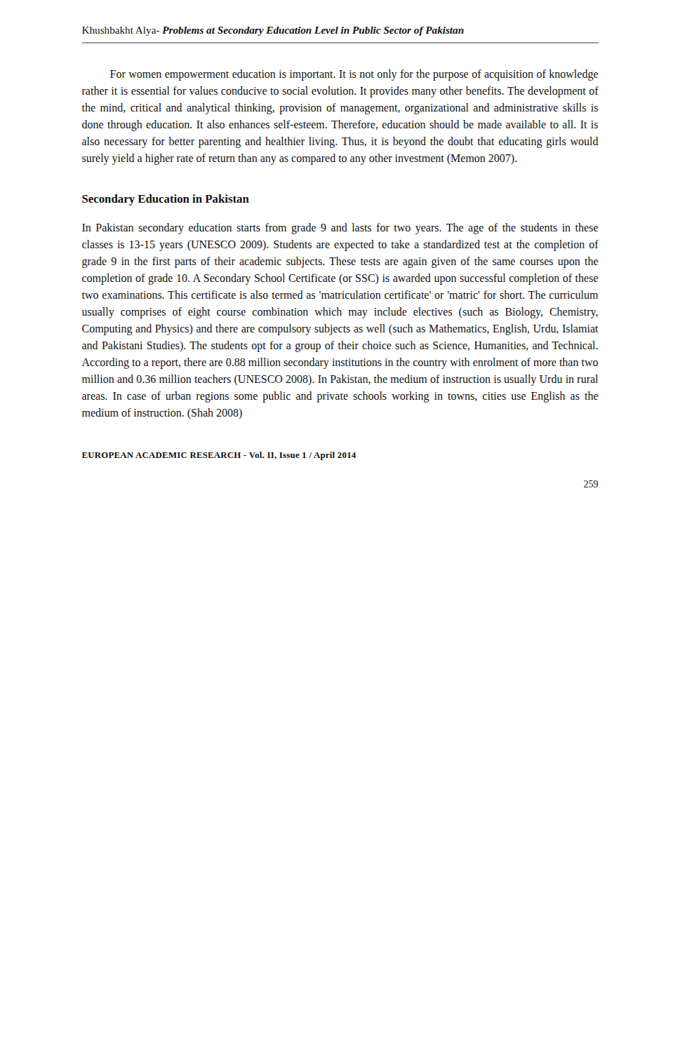Khushbakht Alya- Problems at Secondary Education Level in Public Sector of Pakistan
For women empowerment education is important. It is not only for the purpose of acquisition of knowledge rather it is essential for values conducive to social evolution. It provides many other benefits. The development of the mind, critical and analytical thinking, provision of management, organizational and administrative skills is done through education. It also enhances self-esteem. Therefore, education should be made available to all. It is also necessary for better parenting and healthier living. Thus, it is beyond the doubt that educating girls would surely yield a higher rate of return than any as compared to any other investment (Memon 2007).
Secondary Education in Pakistan
In Pakistan secondary education starts from grade 9 and lasts for two years. The age of the students in these classes is 13-15 years (UNESCO 2009). Students are expected to take a standardized test at the completion of grade 9 in the first parts of their academic subjects. These tests are again given of the same courses upon the completion of grade 10. A Secondary School Certificate (or SSC) is awarded upon successful completion of these two examinations. This certificate is also termed as 'matriculation certificate' or 'matric' for short. The curriculum usually comprises of eight course combination which may include electives (such as Biology, Chemistry, Computing and Physics) and there are compulsory subjects as well (such as Mathematics, English, Urdu, Islamiat and Pakistani Studies). The students opt for a group of their choice such as Science, Humanities, and Technical. According to a report, there are 0.88 million secondary institutions in the country with enrolment of more than two million and 0.36 million teachers (UNESCO 2008). In Pakistan, the medium of instruction is usually Urdu in rural areas. In case of urban regions some public and private schools working in towns, cities use English as the medium of instruction. (Shah 2008)
EUROPEAN ACADEMIC RESEARCH - Vol. II, Issue 1 / April 2014
259